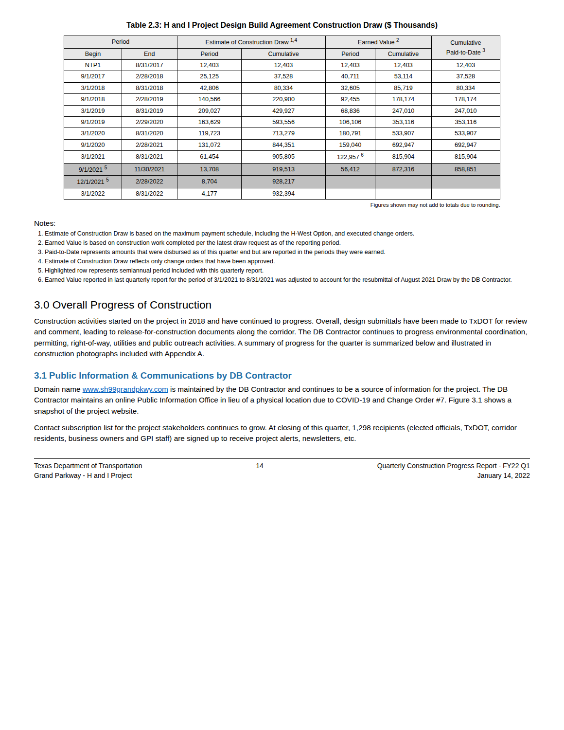Table 2.3: H and I Project Design Build Agreement Construction Draw ($ Thousands)
| Period | Estimate of Construction Draw 1,4 | Earned Value 2 | Cumulative Paid-to-Date 3 |
| --- | --- | --- | --- |
| Begin | End | Period | Cumulative | Period | Cumulative |
| NTP1 | 8/31/2017 | 12,403 | 12,403 | 12,403 | 12,403 | 12,403 |
| 9/1/2017 | 2/28/2018 | 25,125 | 37,528 | 40,711 | 53,114 | 37,528 |
| 3/1/2018 | 8/31/2018 | 42,806 | 80,334 | 32,605 | 85,719 | 80,334 |
| 9/1/2018 | 2/28/2019 | 140,566 | 220,900 | 92,455 | 178,174 | 178,174 |
| 3/1/2019 | 8/31/2019 | 209,027 | 429,927 | 68,836 | 247,010 | 247,010 |
| 9/1/2019 | 2/29/2020 | 163,629 | 593,556 | 106,106 | 353,116 | 353,116 |
| 3/1/2020 | 8/31/2020 | 119,723 | 713,279 | 180,791 | 533,907 | 533,907 |
| 9/1/2020 | 2/28/2021 | 131,072 | 844,351 | 159,040 | 692,947 | 692,947 |
| 3/1/2021 | 8/31/2021 | 61,454 | 905,805 | 122,957 6 | 815,904 | 815,904 |
| 9/1/2021 5 | 11/30/2021 | 13,708 | 919,513 | 56,412 | 872,316 | 858,851 |
| 12/1/2021 5 | 2/28/2022 | 8,704 | 928,217 | | | |
| 3/1/2022 | 8/31/2022 | 4,177 | 932,394 | | | |
Figures shown may not add to totals due to rounding.
Notes:
Estimate of Construction Draw is based on the maximum payment schedule, including the H-West Option, and executed change orders.
Earned Value is based on construction work completed per the latest draw request as of the reporting period.
Paid-to-Date represents amounts that were disbursed as of this quarter end but are reported in the periods they were earned.
Estimate of Construction Draw reflects only change orders that have been approved.
Highlighted row represents semiannual period included with this quarterly report.
Earned Value reported in last quarterly report for the period of 3/1/2021 to 8/31/2021 was adjusted to account for the resubmittal of August 2021 Draw by the DB Contractor.
3.0 Overall Progress of Construction
Construction activities started on the project in 2018 and have continued to progress. Overall, design submittals have been made to TxDOT for review and comment, leading to release-for-construction documents along the corridor. The DB Contractor continues to progress environmental coordination, permitting, right-of-way, utilities and public outreach activities. A summary of progress for the quarter is summarized below and illustrated in construction photographs included with Appendix A.
3.1 Public Information & Communications by DB Contractor
Domain name www.sh99grandpkwy.com is maintained by the DB Contractor and continues to be a source of information for the project. The DB Contractor maintains an online Public Information Office in lieu of a physical location due to COVID-19 and Change Order #7. Figure 3.1 shows a snapshot of the project website.
Contact subscription list for the project stakeholders continues to grow. At closing of this quarter, 1,298 recipients (elected officials, TxDOT, corridor residents, business owners and GPI staff) are signed up to receive project alerts, newsletters, etc.
Texas Department of Transportation
Grand Parkway - H and I Project
14
Quarterly Construction Progress Report - FY22 Q1
January 14, 2022